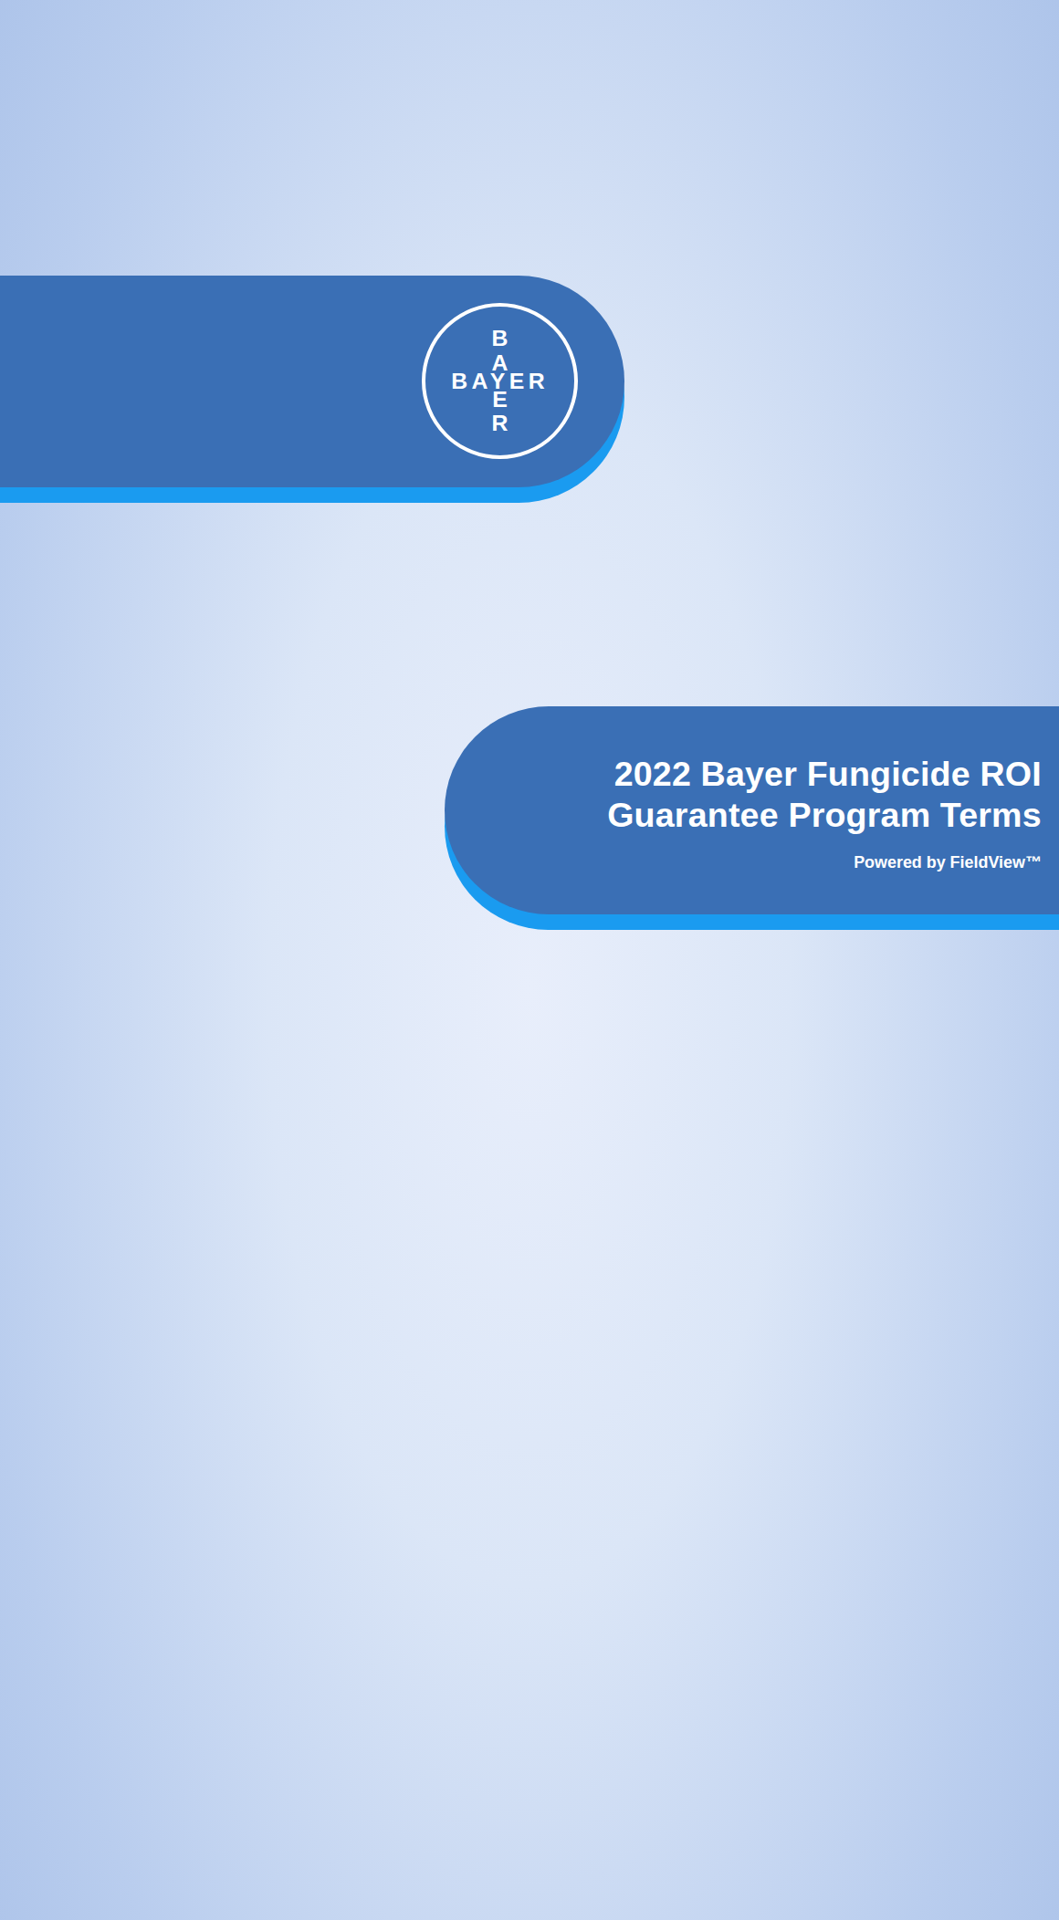B
BAYER
R
A E
2022 Bayer Fungicide ROI Guarantee Program Terms
Powered by FieldView™